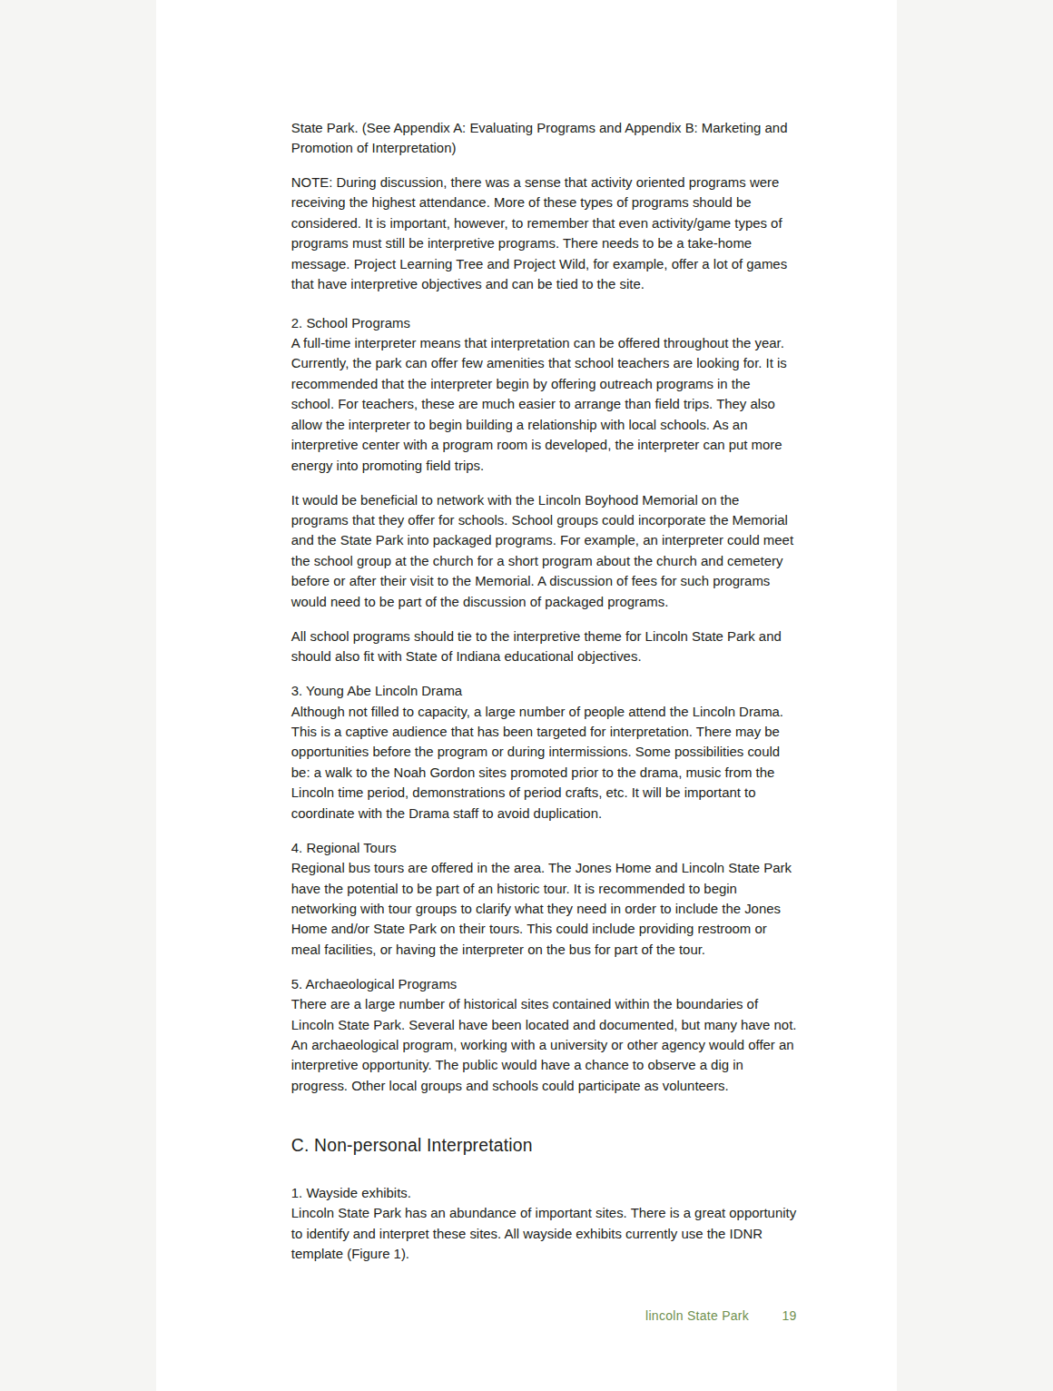State Park. (See Appendix A: Evaluating Programs and Appendix B: Marketing and Promotion of Interpretation)
NOTE: During discussion, there was a sense that activity oriented programs were receiving the highest attendance. More of these types of programs should be considered. It is important, however, to remember that even activity/game types of programs must still be interpretive programs. There needs to be a take-home message. Project Learning Tree and Project Wild, for example, offer a lot of games that have interpretive objectives and can be tied to the site.
2. School Programs
A full-time interpreter means that interpretation can be offered throughout the year. Currently, the park can offer few amenities that school teachers are looking for. It is recommended that the interpreter begin by offering outreach programs in the school. For teachers, these are much easier to arrange than field trips. They also allow the interpreter to begin building a relationship with local schools. As an interpretive center with a program room is developed, the interpreter can put more energy into promoting field trips.
It would be beneficial to network with the Lincoln Boyhood Memorial on the programs that they offer for schools. School groups could incorporate the Memorial and the State Park into packaged programs. For example, an interpreter could meet the school group at the church for a short program about the church and cemetery before or after their visit to the Memorial. A discussion of fees for such programs would need to be part of the discussion of packaged programs.
All school programs should tie to the interpretive theme for Lincoln State Park and should also fit with State of Indiana educational objectives.
3. Young Abe Lincoln Drama
Although not filled to capacity, a large number of people attend the Lincoln Drama. This is a captive audience that has been targeted for interpretation. There may be opportunities before the program or during intermissions. Some possibilities could be: a walk to the Noah Gordon sites promoted prior to the drama, music from the Lincoln time period, demonstrations of period crafts, etc. It will be important to coordinate with the Drama staff to avoid duplication.
4. Regional Tours
Regional bus tours are offered in the area. The Jones Home and Lincoln State Park have the potential to be part of an historic tour. It is recommended to begin networking with tour groups to clarify what they need in order to include the Jones Home and/or State Park on their tours. This could include providing restroom or meal facilities, or having the interpreter on the bus for part of the tour.
5. Archaeological Programs
There are a large number of historical sites contained within the boundaries of Lincoln State Park. Several have been located and documented, but many have not. An archaeological program, working with a university or other agency would offer an interpretive opportunity. The public would have a chance to observe a dig in progress. Other local groups and schools could participate as volunteers.
C. Non-personal Interpretation
1. Wayside exhibits.
Lincoln State Park has an abundance of important sites. There is a great opportunity to identify and interpret these sites. All wayside exhibits currently use the IDNR template (Figure 1).
lincoln State Park19